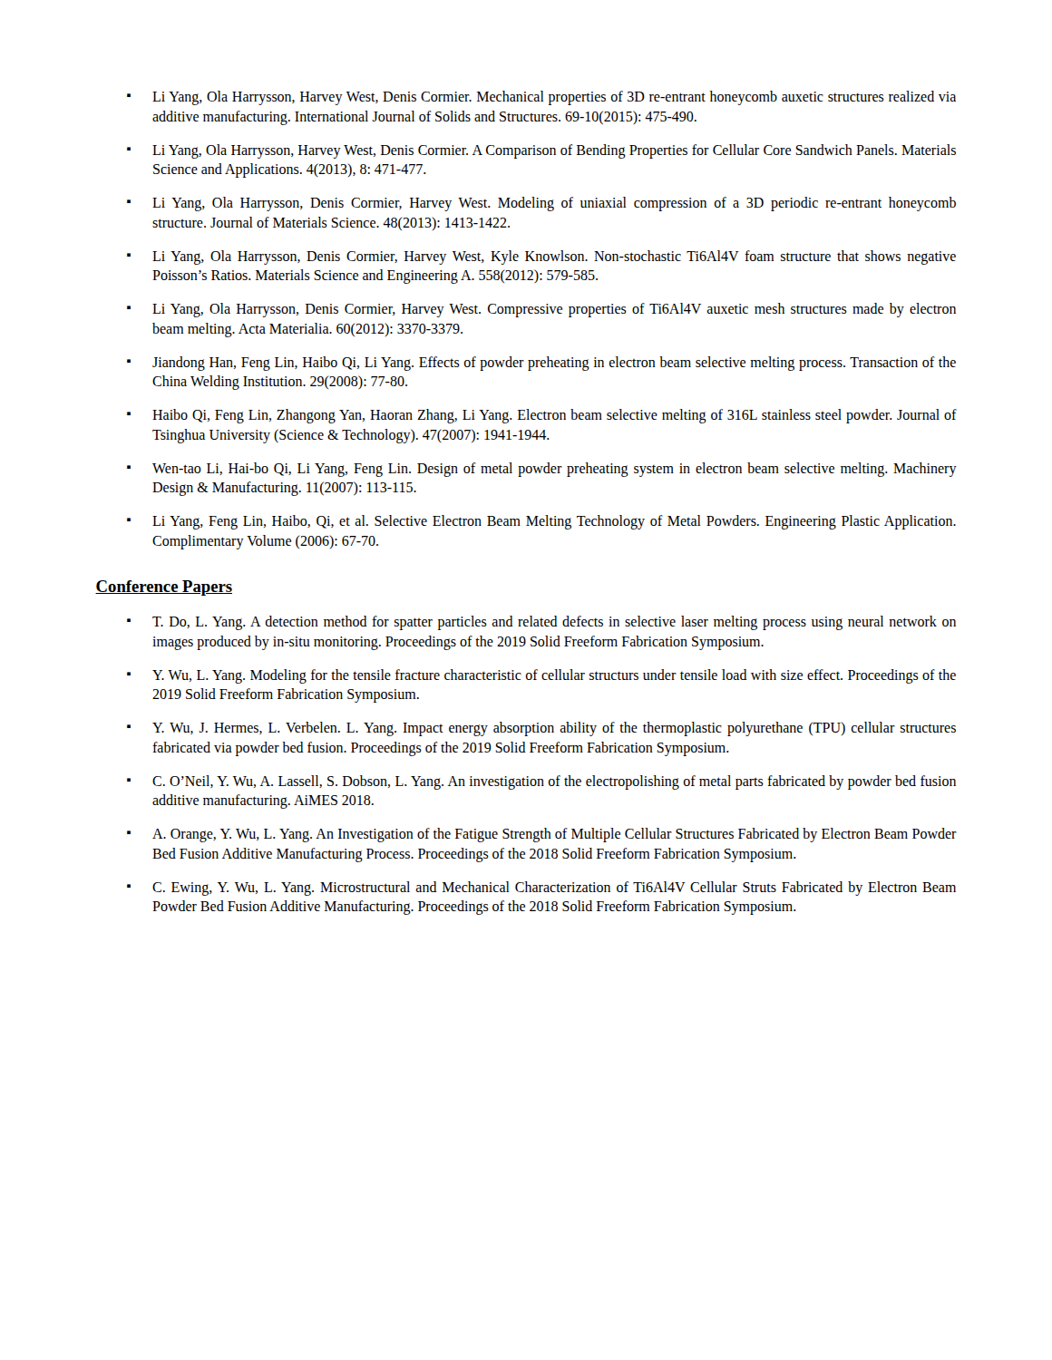Li Yang, Ola Harrysson, Harvey West, Denis Cormier. Mechanical properties of 3D re-entrant honeycomb auxetic structures realized via additive manufacturing. International Journal of Solids and Structures. 69-10(2015): 475-490.
Li Yang, Ola Harrysson, Harvey West, Denis Cormier. A Comparison of Bending Properties for Cellular Core Sandwich Panels. Materials Science and Applications. 4(2013), 8: 471-477.
Li Yang, Ola Harrysson, Denis Cormier, Harvey West. Modeling of uniaxial compression of a 3D periodic re-entrant honeycomb structure. Journal of Materials Science. 48(2013): 1413-1422.
Li Yang, Ola Harrysson, Denis Cormier, Harvey West, Kyle Knowlson. Non-stochastic Ti6Al4V foam structure that shows negative Poisson’s Ratios. Materials Science and Engineering A. 558(2012): 579-585.
Li Yang, Ola Harrysson, Denis Cormier, Harvey West. Compressive properties of Ti6Al4V auxetic mesh structures made by electron beam melting. Acta Materialia. 60(2012): 3370-3379.
Jiandong Han, Feng Lin, Haibo Qi, Li Yang. Effects of powder preheating in electron beam selective melting process. Transaction of the China Welding Institution. 29(2008): 77-80.
Haibo Qi, Feng Lin, Zhangong Yan, Haoran Zhang, Li Yang. Electron beam selective melting of 316L stainless steel powder. Journal of Tsinghua University (Science & Technology). 47(2007): 1941-1944.
Wen-tao Li, Hai-bo Qi, Li Yang, Feng Lin. Design of metal powder preheating system in electron beam selective melting. Machinery Design & Manufacturing. 11(2007): 113-115.
Li Yang, Feng Lin, Haibo, Qi, et al. Selective Electron Beam Melting Technology of Metal Powders. Engineering Plastic Application. Complimentary Volume (2006): 67-70.
Conference Papers
T. Do, L. Yang. A detection method for spatter particles and related defects in selective laser melting process using neural network on images produced by in-situ monitoring. Proceedings of the 2019 Solid Freeform Fabrication Symposium.
Y. Wu, L. Yang. Modeling for the tensile fracture characteristic of cellular structurs under tensile load with size effect. Proceedings of the 2019 Solid Freeform Fabrication Symposium.
Y. Wu, J. Hermes, L. Verbelen. L. Yang. Impact energy absorption ability of the thermoplastic polyurethane (TPU) cellular structures fabricated via powder bed fusion. Proceedings of the 2019 Solid Freeform Fabrication Symposium.
C. O’Neil, Y. Wu, A. Lassell, S. Dobson, L. Yang. An investigation of the electropolishing of metal parts fabricated by powder bed fusion additive manufacturing. AiMES 2018.
A. Orange, Y. Wu, L. Yang. An Investigation of the Fatigue Strength of Multiple Cellular Structures Fabricated by Electron Beam Powder Bed Fusion Additive Manufacturing Process. Proceedings of the 2018 Solid Freeform Fabrication Symposium.
C. Ewing, Y. Wu, L. Yang. Microstructural and Mechanical Characterization of Ti6Al4V Cellular Struts Fabricated by Electron Beam Powder Bed Fusion Additive Manufacturing. Proceedings of the 2018 Solid Freeform Fabrication Symposium.